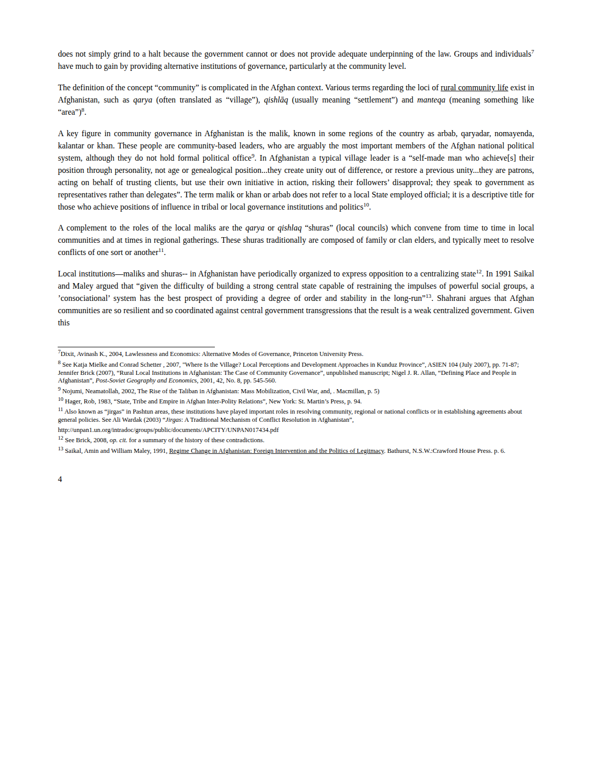does not simply grind to a halt because the government cannot or does not provide adequate underpinning of the law. Groups and individuals7 have much to gain by providing alternative institutions of governance, particularly at the community level.
The definition of the concept “community” is complicated in the Afghan context. Various terms regarding the loci of rural community life exist in Afghanistan, such as qarya (often translated as “village”), qishlāq (usually meaning “settlement”) and manteqa (meaning something like “area”)8.
A key figure in community governance in Afghanistan is the malik, known in some regions of the country as arbab, qaryadar, nomayenda, kalantar or khan. These people are community-based leaders, who are arguably the most important members of the Afghan national political system, although they do not hold formal political office9. In Afghanistan a typical village leader is a “self-made man who achieve[s] their position through personality, not age or genealogical position...they create unity out of difference, or restore a previous unity...they are patrons, acting on behalf of trusting clients, but use their own initiative in action, risking their followers’ disapproval; they speak to government as representatives rather than delegates”. The term malik or khan or arbab does not refer to a local State employed official; it is a descriptive title for those who achieve positions of influence in tribal or local governance institutions and politics10.
A complement to the roles of the local maliks are the qarya or qishlaq “shuras” (local councils) which convene from time to time in local communities and at times in regional gatherings. These shuras traditionally are composed of family or clan elders, and typically meet to resolve conflicts of one sort or another11.
Local institutions—maliks and shuras-- in Afghanistan have periodically organized to express opposition to a centralizing state12. In 1991 Saikal and Maley argued that “given the difficulty of building a strong central state capable of restraining the impulses of powerful social groups, a ’consociational’ system has the best prospect of providing a degree of order and stability in the long-run”13. Shahrani argues that Afghan communities are so resilient and so coordinated against central government transgressions that the result is a weak centralized government. Given this
7Dixit, Avinash K., 2004, Lawlessness and Economics: Alternative Modes of Governance, Princeton University Press.
8 See Katja Mielke and Conrad Schetter , 2007, "Where Is the Village? Local Perceptions and Development Approaches in Kunduz Province”, ASIEN 104 (July 2007), pp. 71-87; Jennifer Brick (2007), “Rural Local Institutions in Afghanistan: The Case of Community Governance”, unpublished manuscript; Nigel J. R. Allan, “Defining Place and People in Afghanistan”, Post-Soviet Geography and Economics, 2001, 42, No. 8, pp. 545-560.
9 Nojumi, Neamatollah, 2002, The Rise of the Taliban in Afghanistan: Mass Mobilization, Civil War, and, . Macmillan, p. 5)
10 Hager, Rob, 1983, “State, Tribe and Empire in Afghan Inter-Polity Relations”, New York: St. Martin’s Press, p. 94.
11 Also known as “jirgas” in Pashtun areas, these institutions have played important roles in resolving community, regional or national conflicts or in establishing agreements about general policies. See Ali Wardak (2003) “Jirgas: A Traditional Mechanism of Conflict Resolution in Afghanistan”,
http://unpan1.un.org/intradoc/groups/public/documents/APCITY/UNPAN017434.pdf
12 See Brick, 2008, op. cit. for a summary of the history of these contradictions.
13 Saikal, Amin and William Maley, 1991, Regime Change in Afghanistan: Foreign Intervention and the Politics of Legitmacy. Bathurst, N.S.W.:Crawford House Press. p. 6.
4